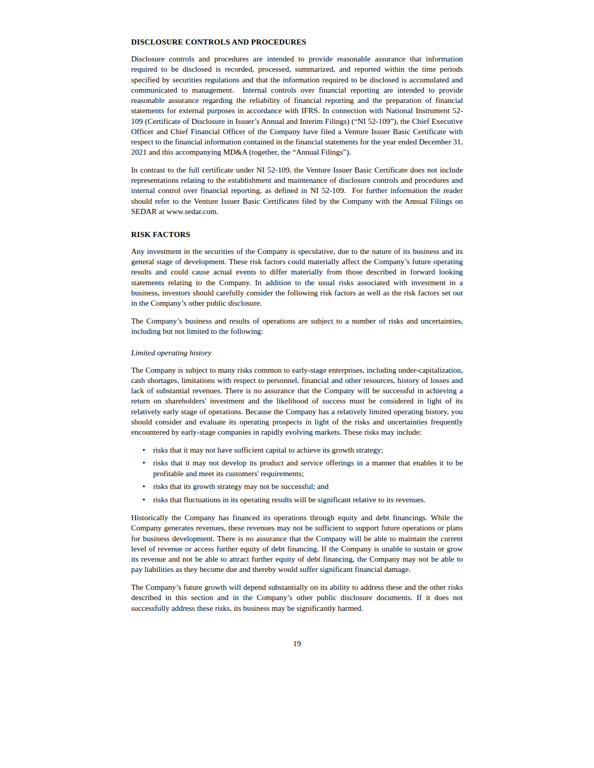Disclosure Controls and Procedures
Disclosure controls and procedures are intended to provide reasonable assurance that information required to be disclosed is recorded, processed, summarized, and reported within the time periods specified by securities regulations and that the information required to be disclosed is accumulated and communicated to management. Internal controls over financial reporting are intended to provide reasonable assurance regarding the reliability of financial reporting and the preparation of financial statements for external purposes in accordance with IFRS. In connection with National Instrument 52-109 (Certificate of Disclosure in Issuer’s Annual and Interim Filings) (“NI 52-109”), the Chief Executive Officer and Chief Financial Officer of the Company have filed a Venture Issuer Basic Certificate with respect to the financial information contained in the financial statements for the year ended December 31, 2021 and this accompanying MD&A (together, the “Annual Filings”).
In contrast to the full certificate under NI 52-109, the Venture Issuer Basic Certificate does not include representations relating to the establishment and maintenance of disclosure controls and procedures and internal control over financial reporting, as defined in NI 52-109. For further information the reader should refer to the Venture Issuer Basic Certificates filed by the Company with the Annual Filings on SEDAR at www.sedar.com.
Risk Factors
Any investment in the securities of the Company is speculative, due to the nature of its business and its general stage of development. These risk factors could materially affect the Company’s future operating results and could cause actual events to differ materially from those described in forward looking statements relating to the Company. In addition to the usual risks associated with investment in a business, investors should carefully consider the following risk factors as well as the risk factors set out in the Company’s other public disclosure.
The Company’s business and results of operations are subject to a number of risks and uncertainties, including but not limited to the following:
Limited operating history
The Company is subject to many risks common to early-stage enterprises, including under-capitalization, cash shortages, limitations with respect to personnel, financial and other resources, history of losses and lack of substantial revenues. There is no assurance that the Company will be successful in achieving a return on shareholders' investment and the likelihood of success must be considered in light of its relatively early stage of operations. Because the Company has a relatively limited operating history, you should consider and evaluate its operating prospects in light of the risks and uncertainties frequently encountered by early-stage companies in rapidly evolving markets. These risks may include:
risks that it may not have sufficient capital to achieve its growth strategy;
risks that it may not develop its product and service offerings in a manner that enables it to be profitable and meet its customers' requirements;
risks that its growth strategy may not be successful; and
risks that fluctuations in its operating results will be significant relative to its revenues.
Historically the Company has financed its operations through equity and debt financings. While the Company generates revenues, these revenues may not be sufficient to support future operations or plans for business development. There is no assurance that the Company will be able to maintain the current level of revenue or access further equity of debt financing. If the Company is unable to sustain or grow its revenue and not be able to attract further equity of debt financing, the Company may not be able to pay liabilities as they become due and thereby would suffer significant financial damage.
The Company’s future growth will depend substantially on its ability to address these and the other risks described in this section and in the Company’s other public disclosure documents. If it does not successfully address these risks, its business may be significantly harmed.
19